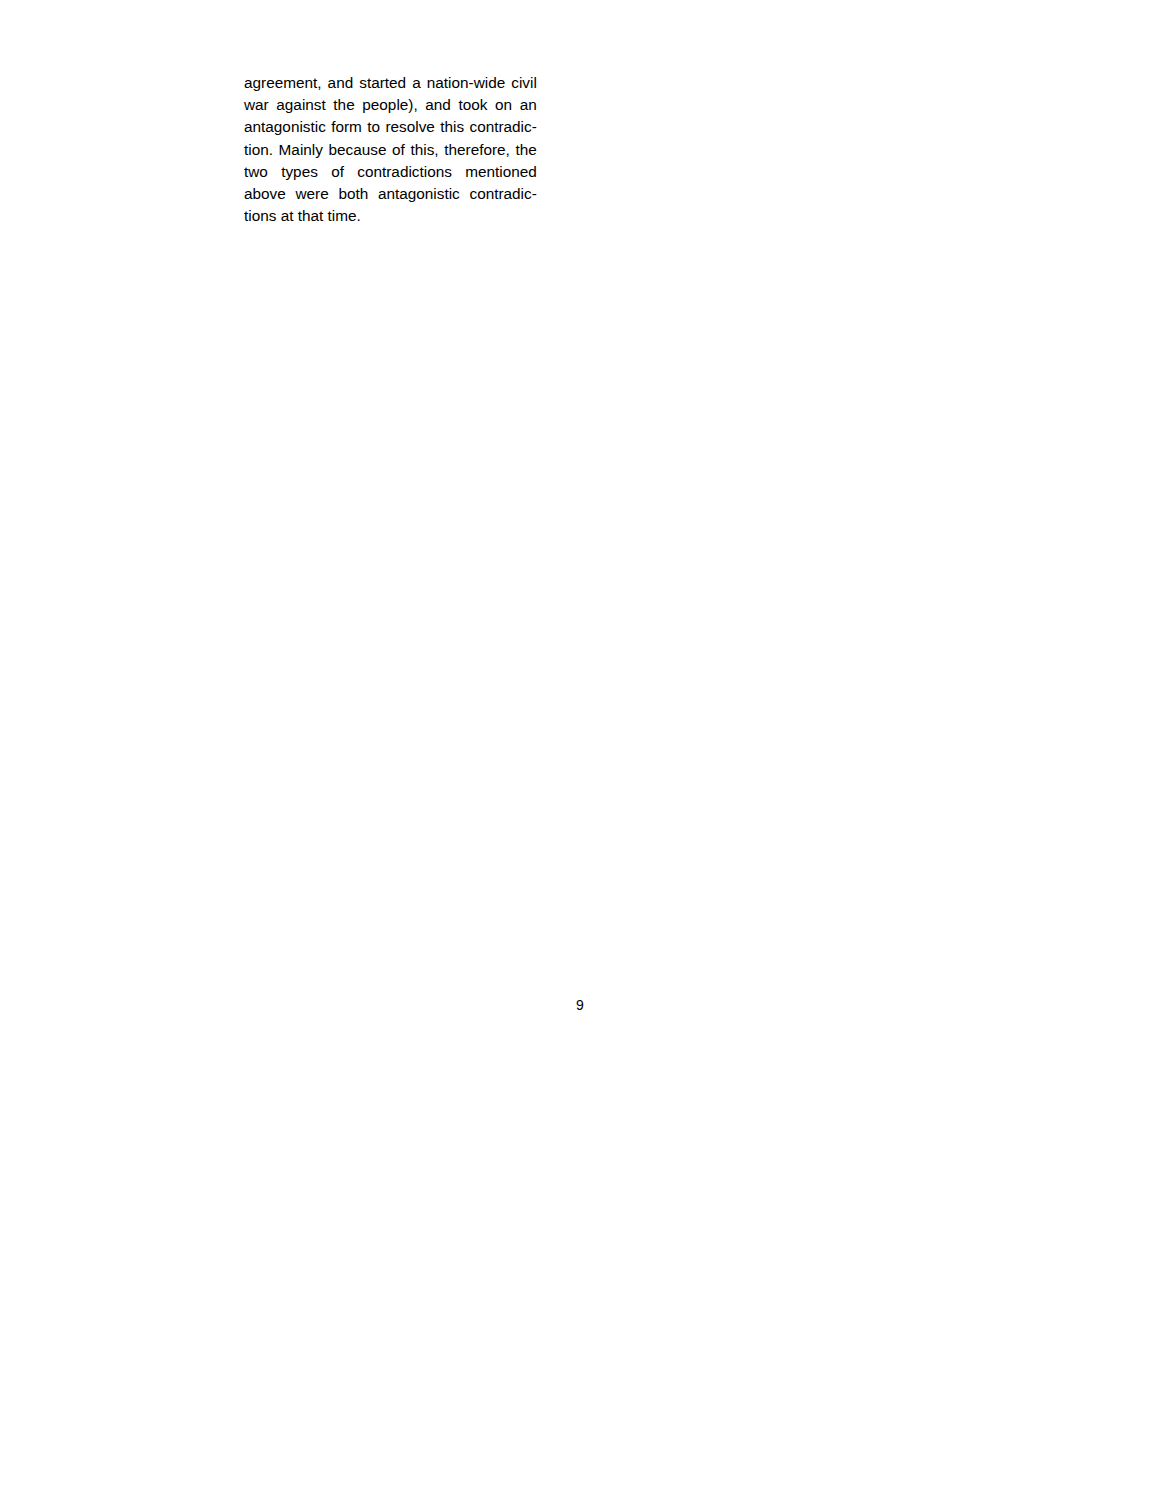agreement, and started a nation-wide civil war against the people), and took on an antagonistic form to resolve this contradiction. Mainly because of this, therefore, the two types of contradictions mentioned above were both antagonistic contradictions at that time.
9